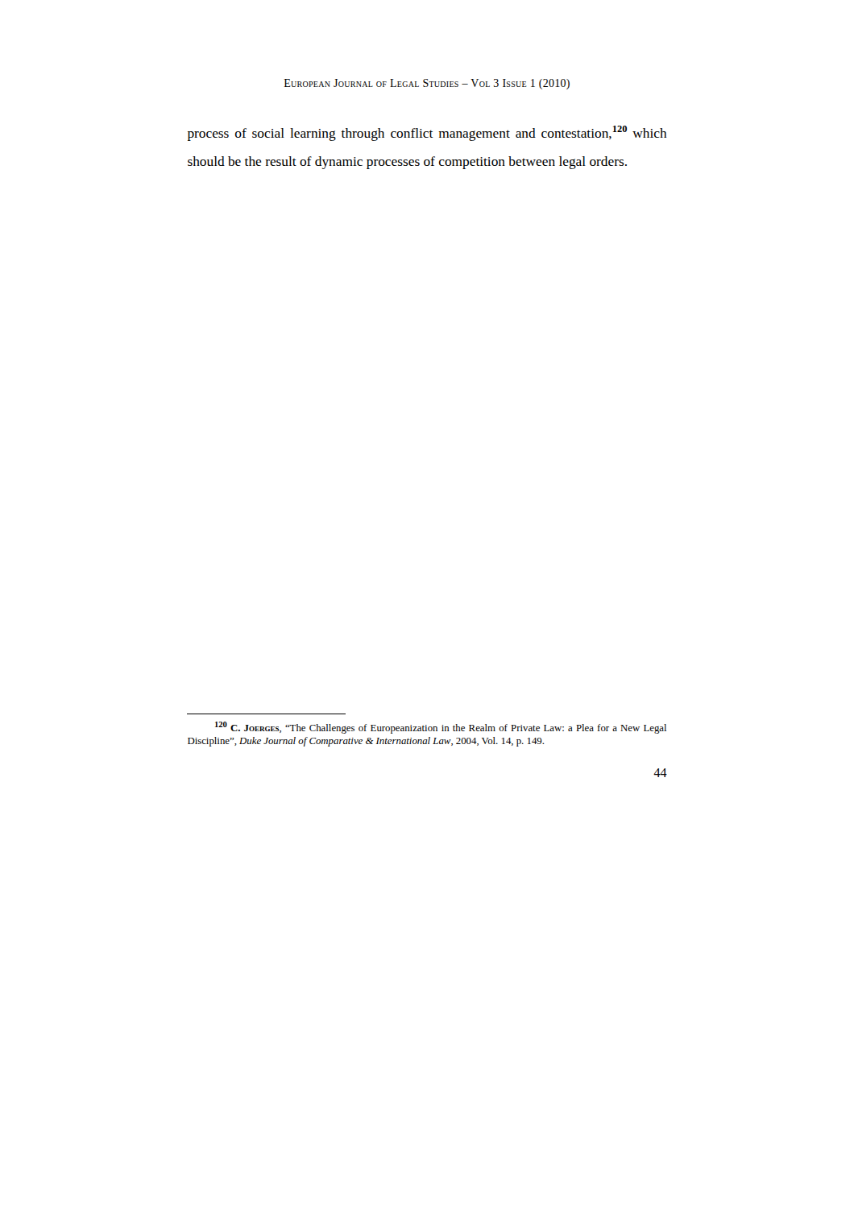European Journal of Legal Studies – Vol 3 Issue 1 (2010)
process of social learning through conflict management and contestation,120 which should be the result of dynamic processes of competition between legal orders.
120 C. Joerges, “The Challenges of Europeanization in the Realm of Private Law: a Plea for a New Legal Discipline”, Duke Journal of Comparative & International Law, 2004, Vol. 14, p. 149.
44